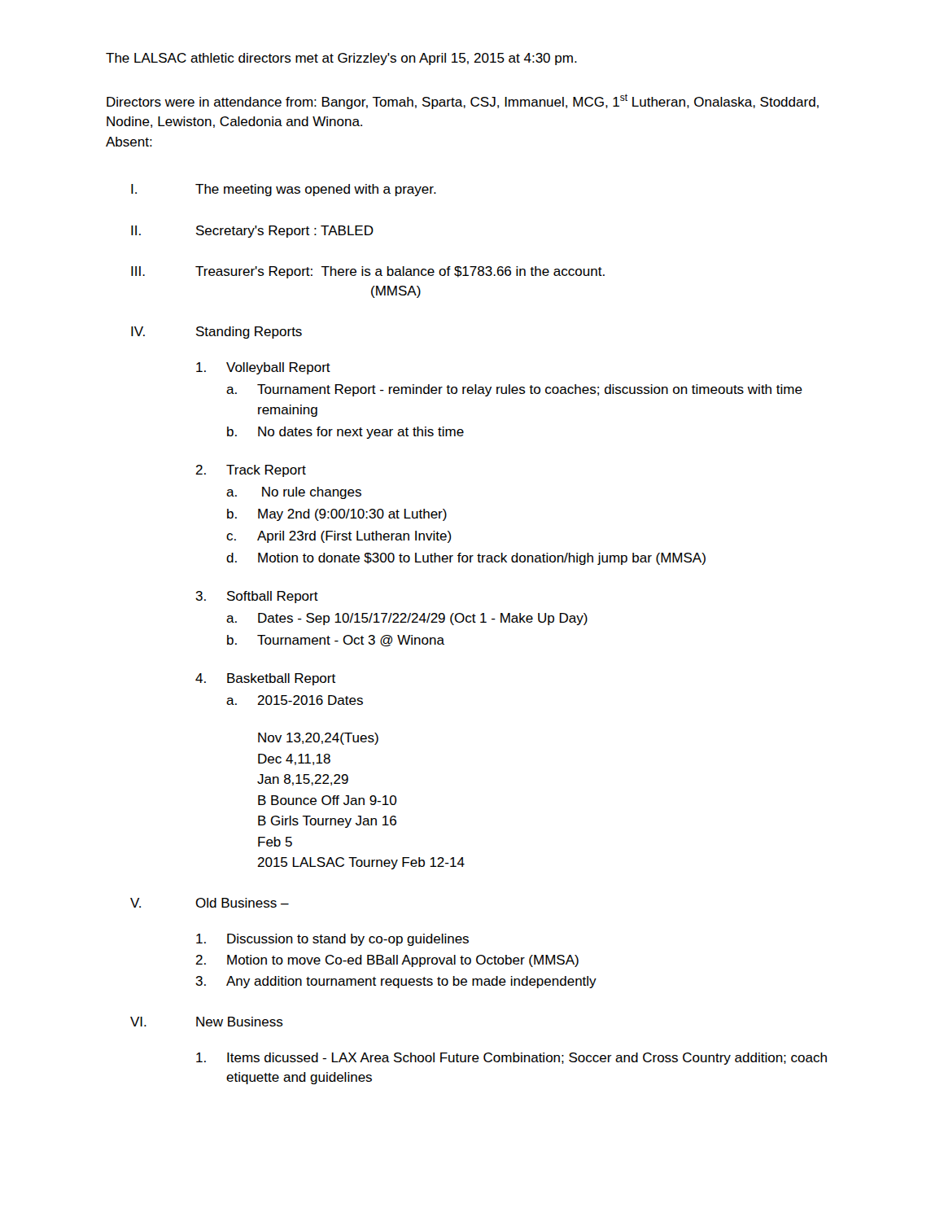The LALSAC athletic directors met at Grizzley's on April 15, 2015 at 4:30 pm.
Directors were in attendance from: Bangor, Tomah, Sparta, CSJ, Immanuel, MCG, 1st Lutheran, Onalaska, Stoddard, Nodine, Lewiston, Caledonia and Winona.
Absent:
The meeting was opened with a prayer.
Secretary's Report : TABLED
Treasurer's Report: There is a balance of $1783.66 in the account. (MMSA)
Standing Reports
Volleyball Report
Tournament Report - reminder to relay rules to coaches; discussion on timeouts with time remaining
No dates for next year at this time
Track Report
No rule changes
May 2nd (9:00/10:30 at Luther)
April 23rd (First Lutheran Invite)
Motion to donate $300 to Luther for track donation/high jump bar (MMSA)
Softball Report
Dates - Sep 10/15/17/22/24/29 (Oct 1 - Make Up Day)
Tournament - Oct 3 @ Winona
Basketball Report
2015-2016 Dates
Nov 13,20,24(Tues)
Dec 4,11,18
Jan 8,15,22,29
B Bounce Off Jan 9-10
B Girls Tourney Jan 16
Feb 5
2015 LALSAC Tourney Feb 12-14
Old Business –
Discussion to stand by co-op guidelines
Motion to move Co-ed BBall Approval to October (MMSA)
Any addition tournament requests to be made independently
New Business
Items dicussed - LAX Area School Future Combination; Soccer and Cross Country addition; coach etiquette and guidelines